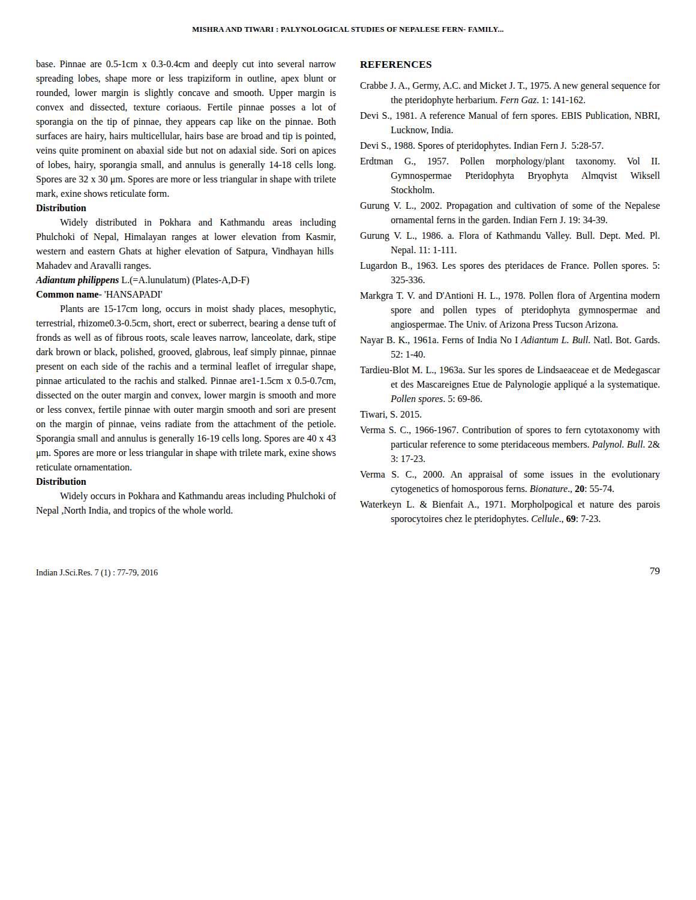MISHRA AND TIWARI : PALYNOLOGICAL STUDIES OF NEPALESE FERN- FAMILY...
base. Pinnae are 0.5-1cm x 0.3-0.4cm and deeply cut into several narrow spreading lobes, shape more or less trapiziform in outline, apex blunt or rounded, lower margin is slightly concave and smooth. Upper margin is convex and dissected, texture coriaous. Fertile pinnae posses a lot of sporangia on the tip of pinnae, they appears cap like on the pinnae. Both surfaces are hairy, hairs multicellular, hairs base are broad and tip is pointed, veins quite prominent on abaxial side but not on adaxial side. Sori on apices of lobes, hairy, sporangia small, and annulus is generally 14-18 cells long. Spores are 32 x 30 μm. Spores are more or less triangular in shape with trilete mark, exine shows reticulate form.
Distribution
Widely distributed in Pokhara and Kathmandu areas including Phulchoki of Nepal, Himalayan ranges at lower elevation from Kasmir, western and eastern Ghats at higher elevation of Satpura, Vindhayan hills Mahadev and Aravalli ranges.
Adiantum philippens L.(=A.lunulatum) (Plates-A,D-F)
Common name- 'HANSAPADI'
Plants are 15-17cm long, occurs in moist shady places, mesophytic, terrestrial, rhizome0.3-0.5cm, short, erect or suberrect, bearing a dense tuft of fronds as well as of fibrous roots, scale leaves narrow, lanceolate, dark, stipe dark brown or black, polished, grooved, glabrous, leaf simply pinnae, pinnae present on each side of the rachis and a terminal leaflet of irregular shape, pinnae articulated to the rachis and stalked. Pinnae are1-1.5cm x 0.5-0.7cm, dissected on the outer margin and convex, lower margin is smooth and more or less convex, fertile pinnae with outer margin smooth and sori are present on the margin of pinnae, veins radiate from the attachment of the petiole. Sporangia small and annulus is generally 16-19 cells long. Spores are 40 x 43 μm. Spores are more or less triangular in shape with trilete mark, exine shows reticulate ornamentation.
Distribution
Widely occurs in Pokhara and Kathmandu areas including Phulchoki of Nepal ,North India, and tropics of the whole world.
REFERENCES
Crabbe J. A., Germy, A.C. and Micket J. T., 1975. A new general sequence for the pteridophyte herbarium. Fern Gaz. 1: 141-162.
Devi S., 1981. A reference Manual of fern spores. EBIS Publication, NBRI, Lucknow, India.
Devi S., 1988. Spores of pteridophytes. Indian Fern J. 5:28-57.
Erdtman G., 1957. Pollen morphology/plant taxonomy. Vol II. Gymnospermae Pteridophyta Bryophyta Almqvist Wiksell Stockholm.
Gurung V. L., 2002. Propagation and cultivation of some of the Nepalese ornamental ferns in the garden. Indian Fern J. 19: 34-39.
Gurung V. L., 1986. a. Flora of Kathmandu Valley. Bull. Dept. Med. Pl. Nepal. 11: 1-111.
Lugardon B., 1963. Les spores des pteridaces de France. Pollen spores. 5: 325-336.
Markgra T. V. and D'Antioni H. L., 1978. Pollen flora of Argentina modern spore and pollen types of pteridophyta gymnospermae and angiospermae. The Univ. of Arizona Press Tucson Arizona.
Nayar B. K., 1961a. Ferns of India No I Adiantum L. Bull. Natl. Bot. Gards. 52: 1-40.
Tardieu-Blot M. L., 1963a. Sur les spores de Lindsaeaceae et de Medegascar et des Mascareignes Etue de Palynologie appliqué a la systematique. Pollen spores. 5: 69-86.
Tiwari, S. 2015.
Verma S. C., 1966-1967. Contribution of spores to fern cytotaxonomy with particular reference to some pteridaceous members. Palynol. Bull. 2& 3: 17-23.
Verma S. C., 2000. An appraisal of some issues in the evolutionary cytogenetics of homosporous ferns. Bionature., 20: 55-74.
Waterkeyn L. & Bienfait A., 1971. Morpholpogical et nature des parois sporocytoires chez le pteridophytes. Cellule., 69: 7-23.
Indian J.Sci.Res. 7 (1) : 77-79, 2016
79